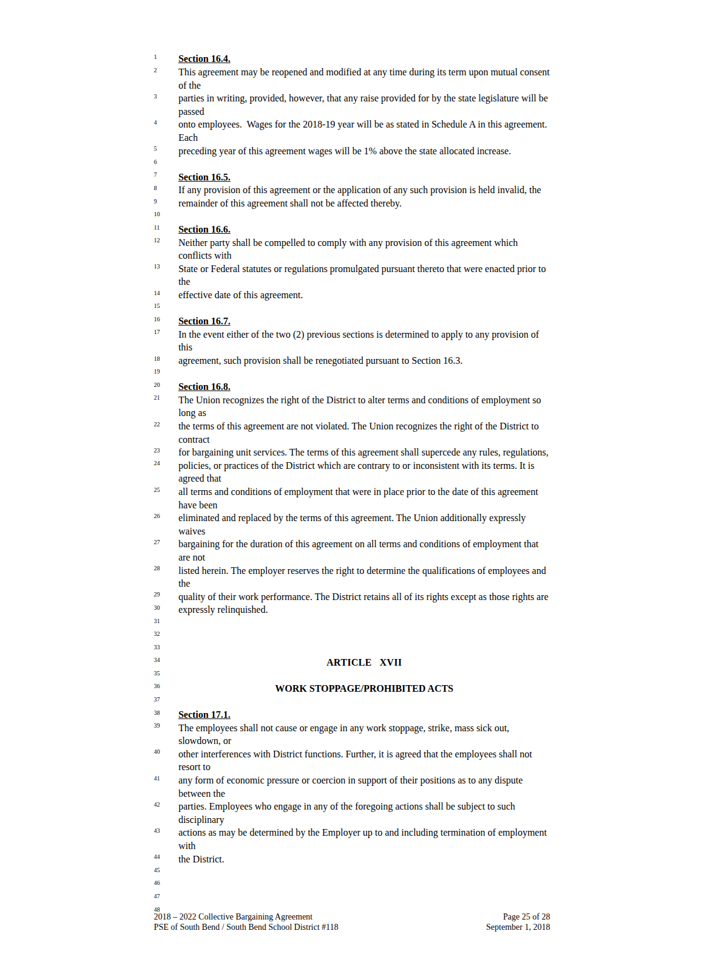Section 16.4.
This agreement may be reopened and modified at any time during its term upon mutual consent of the
parties in writing, provided, however, that any raise provided for by the state legislature will be passed
onto employees. Wages for the 2018-19 year will be as stated in Schedule A in this agreement. Each
preceding year of this agreement wages will be 1% above the state allocated increase.
Section 16.5.
If any provision of this agreement or the application of any such provision is held invalid, the
remainder of this agreement shall not be affected thereby.
Section 16.6.
Neither party shall be compelled to comply with any provision of this agreement which conflicts with
State or Federal statutes or regulations promulgated pursuant thereto that were enacted prior to the
effective date of this agreement.
Section 16.7.
In the event either of the two (2) previous sections is determined to apply to any provision of this
agreement, such provision shall be renegotiated pursuant to Section 16.3.
Section 16.8.
The Union recognizes the right of the District to alter terms and conditions of employment so long as
the terms of this agreement are not violated. The Union recognizes the right of the District to contract
for bargaining unit services. The terms of this agreement shall supercede any rules, regulations,
policies, or practices of the District which are contrary to or inconsistent with its terms. It is agreed that
all terms and conditions of employment that were in place prior to the date of this agreement have been
eliminated and replaced by the terms of this agreement. The Union additionally expressly waives
bargaining for the duration of this agreement on all terms and conditions of employment that are not
listed herein. The employer reserves the right to determine the qualifications of employees and the
quality of their work performance. The District retains all of its rights except as those rights are
expressly relinquished.
ARTICLE XVII
WORK STOPPAGE/PROHIBITED ACTS
Section 17.1.
The employees shall not cause or engage in any work stoppage, strike, mass sick out, slowdown, or
other interferences with District functions. Further, it is agreed that the employees shall not resort to
any form of economic pressure or coercion in support of their positions as to any dispute between the
parties. Employees who engage in any of the foregoing actions shall be subject to such disciplinary
actions as may be determined by the Employer up to and including termination of employment with
the District.
2018 – 2022 Collective Bargaining Agreement
Page 25 of 28
PSE of South Bend / South Bend School District #118
September 1, 2018